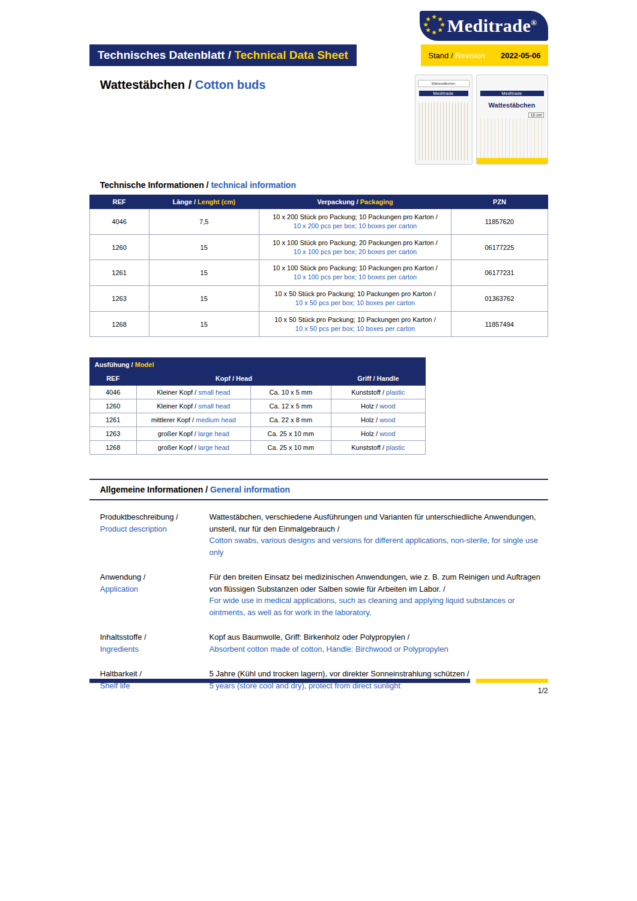★ ★ ★ ★ ★ ★ ★ ★
Meditrade®
Technisches Datenblatt / Technical Data Sheet
Stand / Revision 2022-05-06
Wattestäbchen / Cotton buds
Wattestäbchen
Meditrade
Meditrade
Wattestäbchen
15 cm
Technische Informationen / technical information
| REF | Länge / Lenght (cm) | Verpackung / Packaging | PZN |
| --- | --- | --- | --- |
| 4046 | 7,5 | 10 x 200 Stück pro Packung; 10 Packungen pro Karton / 10 x 200 pcs per box; 10 boxes per carton | 11857620 |
| 1260 | 15 | 10 x 100 Stück pro Packung; 20 Packungen pro Karton / 10 x 100 pcs per box; 20 boxes per carton | 06177225 |
| 1261 | 15 | 10 x 100 Stück pro Packung; 10 Packungen pro Karton / 10 x 100 pcs per box; 10 boxes per carton | 06177231 |
| 1263 | 15 | 10 x 50 Stück pro Packung; 10 Packungen pro Karton / 10 x 50 pcs per box; 10 boxes per carton | 01363762 |
| 1268 | 15 | 10 x 50 Stück pro Packung; 10 Packungen pro Karton / 10 x 50 pcs per box; 10 boxes per carton | 11857494 |
| Ausfühung / Model |
| --- |
| REF | Kopf / Head | Griff / Handle |
| 4046 | Kleiner Kopf / small head | Ca. 10 x 5 mm | Kunststoff / plastic |
| 1260 | Kleiner Kopf / small head | Ca. 12 x 5 mm | Holz / wood |
| 1261 | mittlerer Kopf / medium head | Ca. 22 x 8 mm | Holz / wood |
| 1263 | großer Kopf / large head | Ca. 25 x 10 mm | Holz / wood |
| 1268 | großer Kopf / large head | Ca. 25 x 10 mm | Kunststoff / plastic |
Allgemeine Informationen / General information
Produktbeschreibung /
Product description
Wattestäbchen, verschiedene Ausführungen und Varianten für unterschiedliche Anwendungen, unsteril, nur für den Einmalgebrauch /
Cotton swabs, various designs and versions for different applications, non-sterile, for single use only
Anwendung /
Application
Für den breiten Einsatz bei medizinischen Anwendungen, wie z. B. zum Reinigen und Auftragen von flüssigen Substanzen oder Salben sowie für Arbeiten im Labor. /
For wide use in medical applications, such as cleaning and applying liquid substances or ointments, as well as for work in the laboratory.
Inhaltsstoffe /
Ingredients
Kopf aus Baumwolle, Griff: Birkenholz oder Polypropylen /
Absorbent cotton made of cotton, Handle: Birchwood or Polypropylen
Haltbarkeit /
Shelf life
5 Jahre (Kühl und trocken lagern), vor direkter Sonneinstrahlung schützen /
5 years (store cool and dry), protect from direct sunlight
1/2